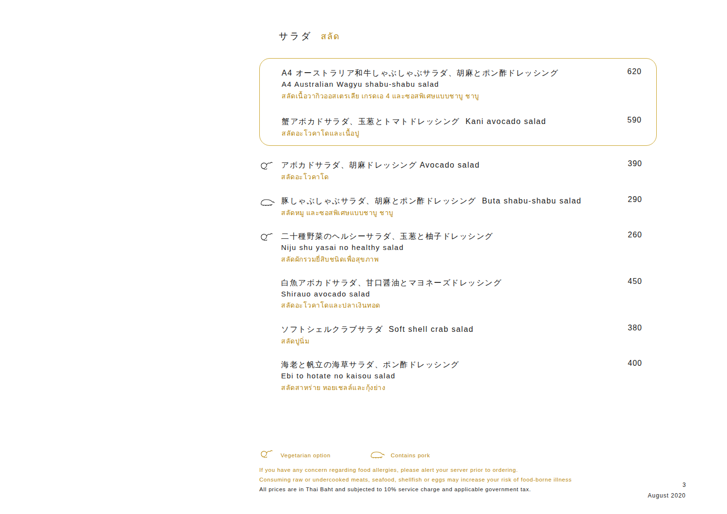サラダ สลัด
620
A4 オーストラリア和牛しゃぶしゃぶサラダ、胡麻とポン酢ドレッシング
A4 Australian Wagyu shabu-shabu salad
สลัดเนื้อวากิวออสเตรเลีย เกรดเอ 4 และซอสพิเศษแบบชาบู ชาบู
590
蟹アボカドサラダ、玉葱とトマトドレッシング Kani avocado salad
สลัดอะโวคาโดและเนื้อปู
390
アボカドサラダ、胡麻ドレッシング Avocado salad
สลัดอะโวคาโด
290
豚しゃぶしゃぶサラダ、胡麻とポン酢ドレッシング Buta shabu-shabu salad
สลัดหมู และซอสพิเศษแบบชาบู ชาบู
260
二十種野菜のヘルシーサラダ、玉葱と柚子ドレッシング
Niju shu yasai no healthy salad
สลัดผักรวมยี่สิบชนิดเพื่อสุขภาพ
450
白魚アボカドサラダ、甘口醤油とマヨネーズドレッシング
Shirauo avocado salad
สลัดอะโวคาโดและปลาเงินทอด
380
ソフトシェルクラブサラダ Soft shell crab salad
สลัดปูนิ่ม
400
海老と帆立の海草サラダ、ポン酢ドレッシング
Ebi to hotate no kaisou salad
สลัดสาหร่าย หอยเชลล์และกุ้งย่าง
Vegetarian option Contains pork
If you have any concern regarding food allergies, please alert your server prior to ordering.
Consuming raw or undercooked meats, seafood, shellfish or eggs may increase your risk of food-borne illness
All prices are in Thai Baht and subjected to 10% service charge and applicable government tax.
3
August 2020